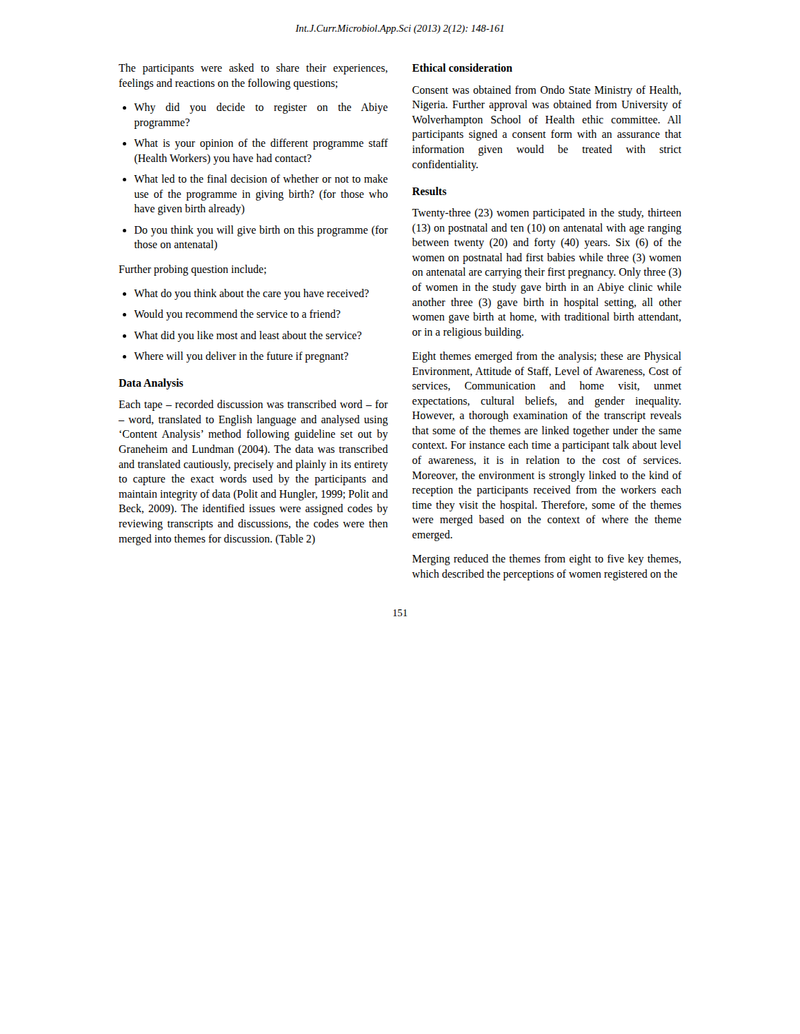Int.J.Curr.Microbiol.App.Sci (2013) 2(12): 148-161
The participants were asked to share their experiences, feelings and reactions on the following questions;
Why did you decide to register on the Abiye programme?
What is your opinion of the different programme staff (Health Workers) you have had contact?
What led to the final decision of whether or not to make use of the programme in giving birth? (for those who have given birth already)
Do you think you will give birth on this programme (for those on antenatal)
Further probing question include;
What do you think about the care you have received?
Would you recommend the service to a friend?
What did you like most and least about the service?
Where will you deliver in the future if pregnant?
Data Analysis
Each tape – recorded discussion was transcribed word – for – word, translated to English language and analysed using ‘Content Analysis’ method following guideline set out by Graneheim and Lundman (2004). The data was transcribed and translated cautiously, precisely and plainly in its entirety to capture the exact words used by the participants and maintain integrity of data (Polit and Hungler, 1999; Polit and Beck, 2009). The identified issues were assigned codes by reviewing transcripts and discussions, the codes were then merged into themes for discussion. (Table 2)
Ethical consideration
Consent was obtained from Ondo State Ministry of Health, Nigeria. Further approval was obtained from University of Wolverhampton School of Health ethic committee. All participants signed a consent form with an assurance that information given would be treated with strict confidentiality.
Results
Twenty-three (23) women participated in the study, thirteen (13) on postnatal and ten (10) on antenatal with age ranging between twenty (20) and forty (40) years. Six (6) of the women on postnatal had first babies while three (3) women on antenatal are carrying their first pregnancy. Only three (3) of women in the study gave birth in an Abiye clinic while another three (3) gave birth in hospital setting, all other women gave birth at home, with traditional birth attendant, or in a religious building.
Eight themes emerged from the analysis; these are Physical Environment, Attitude of Staff, Level of Awareness, Cost of services, Communication and home visit, unmet expectations, cultural beliefs, and gender inequality. However, a thorough examination of the transcript reveals that some of the themes are linked together under the same context. For instance each time a participant talk about level of awareness, it is in relation to the cost of services. Moreover, the environment is strongly linked to the kind of reception the participants received from the workers each time they visit the hospital. Therefore, some of the themes were merged based on the context of where the theme emerged.
Merging reduced the themes from eight to five key themes, which described the perceptions of women registered on the
151